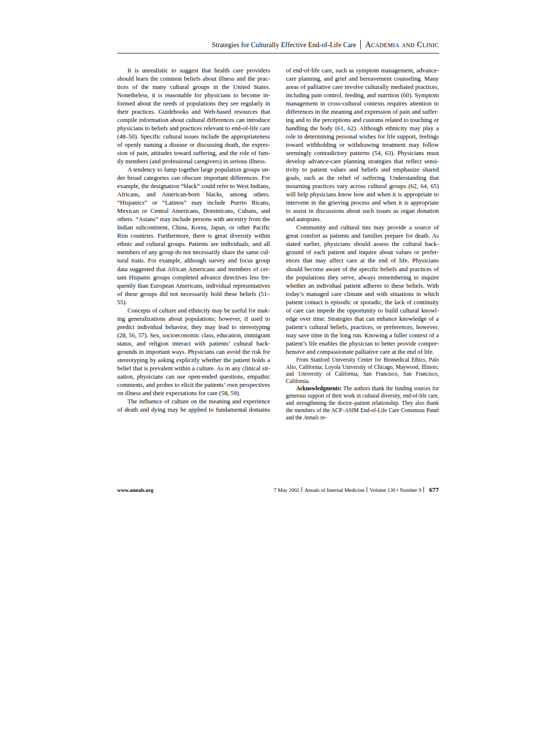Strategies for Culturally Effective End-of-Life Care Academia and Clinic
It is unrealistic to suggest that health care providers should learn the common beliefs about illness and the practices of the many cultural groups in the United States. Nonetheless, it is reasonable for physicians to become informed about the needs of populations they see regularly in their practices. Guidebooks and Web-based resources that compile information about cultural differences can introduce physicians to beliefs and practices relevant to end-of-life care (48–50). Specific cultural issues include the appropriateness of openly naming a disease or discussing death, the expression of pain, attitudes toward suffering, and the role of family members (and professional caregivers) in serious illness.
A tendency to lump together large population groups under broad categories can obscure important differences. For example, the designation “black” could refer to West Indians, Africans, and American-born blacks, among others. “Hispanics” or “Latinos” may include Puerto Ricans, Mexican or Central Americans, Dominicans, Cubans, and others. “Asians” may include persons with ancestry from the Indian subcontinent, China, Korea, Japan, or other Pacific Rim countries. Furthermore, there is great diversity within ethnic and cultural groups. Patients are individuals, and all members of any group do not necessarily share the same cultural traits. For example, although survey and focus group data suggested that African Americans and members of certain Hispanic groups completed advance directives less frequently than European Americans, individual representatives of these groups did not necessarily hold these beliefs (51–55).
Concepts of culture and ethnicity may be useful for making generalizations about populations; however, if used to predict individual behavior, they may lead to stereotyping (28, 56, 57). Sex, socioeconomic class, education, immigrant status, and religion interact with patients’ cultural backgrounds in important ways. Physicians can avoid the risk for stereotyping by asking explicitly whether the patient holds a belief that is prevalent within a culture. As in any clinical situation, physicians can use open-ended questions, empathic comments, and probes to elicit the patients’ own perspectives on illness and their expectations for care (58, 59).
The influence of culture on the meaning and experience of death and dying may be applied to fundamental domains of end-of-life care, such as symptom management, advance-care planning, and grief and bereavement counseling. Many areas of palliative care involve culturally mediated practices, including pain control, feeding, and nutrition (60). Symptom management in cross-cultural contexts requires attention to differences in the meaning and expression of pain and suffering and to the perceptions and customs related to touching or handling the body (61, 62). Although ethnicity may play a role in determining personal wishes for life support, feelings toward withholding or withdrawing treatment may follow seemingly contradictory patterns (54, 63). Physicians must develop advance-care planning strategies that reflect sensitivity to patient values and beliefs and emphasize shared goals, such as the relief of suffering. Understanding that mourning practices vary across cultural groups (62, 64, 65) will help physicians know how and when it is appropriate to intervene in the grieving process and when it is appropriate to assist in discussions about such issues as organ donation and autopsies.
Community and cultural ties may provide a source of great comfort as patients and families prepare for death. As stated earlier, physicians should assess the cultural background of each patient and inquire about values or preferences that may affect care at the end of life. Physicians should become aware of the specific beliefs and practices of the populations they serve, always remembering to inquire whether an individual patient adheres to these beliefs. With today’s managed care climate and with situations in which patient contact is episodic or sporadic, the lack of continuity of care can impede the opportunity to build cultural knowledge over time. Strategies that can enhance knowledge of a patient’s cultural beliefs, practices, or preferences, however, may save time in the long run. Knowing a fuller context of a patient’s life enables the physician to better provide comprehensive and compassionate palliative care at the end of life.
From Stanford University Center for Biomedical Ethics, Palo Alto, California; Loyola University of Chicago, Maywood, Illinois; and University of California, San Francisco, San Francisco, California.
Acknowledgments: The authors thank the funding sources for generous support of their work in cultural diversity, end-of-life care, and strengthening the doctor–patient relationship. They also thank the members of the ACP–ASIM End-of-Life Care Consensus Panel and the Annals re-
www.annals.org
7 May 2002 Annals of Internal Medicine Volume 136 • Number 9 677